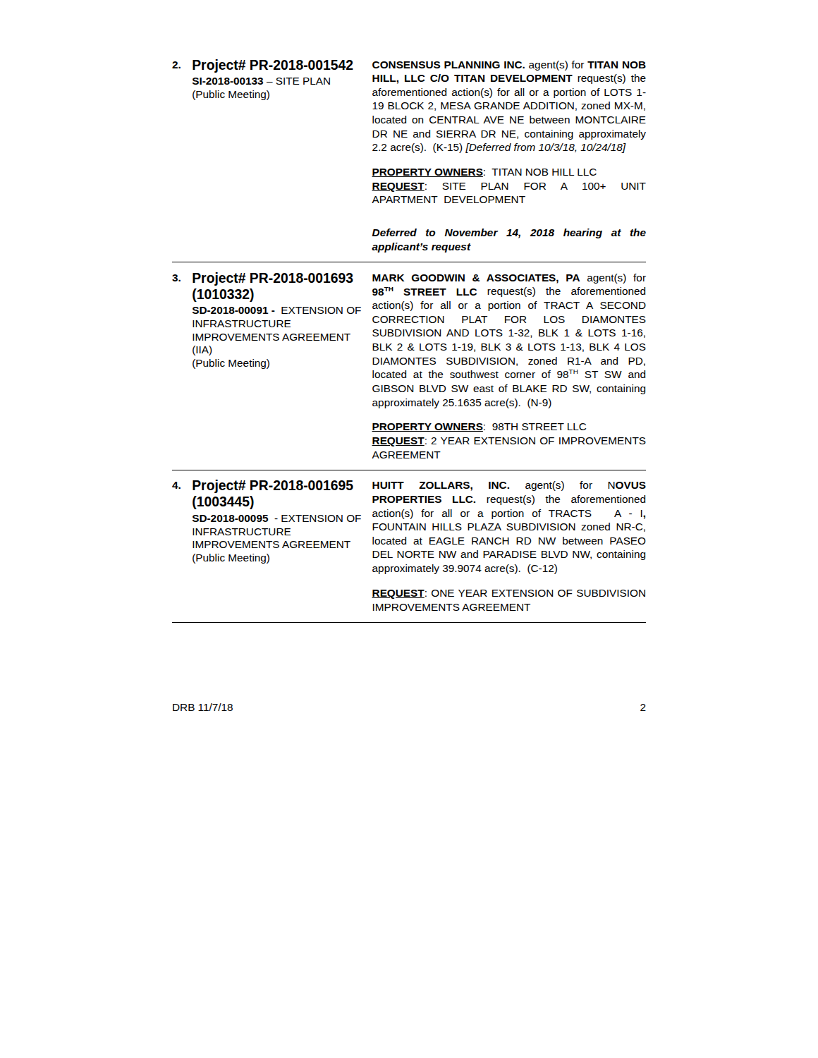| 2. | Project# PR-2018-001542 SI-2018-00133 – SITE PLAN (Public Meeting) | CONSENSUS PLANNING INC. agent(s) for TITAN NOB HILL, LLC C/O TITAN DEVELOPMENT request(s) the aforementioned action(s) for all or a portion of LOTS 1-19 BLOCK 2, MESA GRANDE ADDITION, zoned MX-M, located on CENTRAL AVE NE between MONTCLAIRE DR NE and SIERRA DR NE, containing approximately 2.2 acre(s). (K-15) [Deferred from 10/3/18, 10/24/18] PROPERTY OWNERS : TITAN NOB HILL LLC REQUEST : SITE PLAN FOR A 100+ UNIT APARTMENT DEVELOPMENT Deferred to November 14, 2018 hearing at the applicant’s request |
| 3. | Project# PR-2018-001693 (1010332) SD-2018-00091 - EXTENSION OF INFRASTRUCTURE IMPROVEMENTS AGREEMENT (IIA) (Public Meeting) | MARK GOODWIN & ASSOCIATES, PA agent(s) for 98 TH STREET LLC request(s) the aforementioned action(s) for all or a portion of TRACT A SECOND CORRECTION PLAT FOR LOS DIAMONTES SUBDIVISION AND LOTS 1-32, BLK 1 & LOTS 1-16, BLK 2 & LOTS 1-19, BLK 3 & LOTS 1-13, BLK 4 LOS DIAMONTES SUBDIVISION, zoned R1-A and PD, located at the southwest corner of 98 TH ST SW and GIBSON BLVD SW east of BLAKE RD SW, containing approximately 25.1635 acre(s). (N-9) PROPERTY OWNERS : 98TH STREET LLC REQUEST : 2 YEAR EXTENSION OF IMPROVEMENTS AGREEMENT |
| 4. | Project# PR-2018-001695 (1003445) SD-2018-00095 - EXTENSION OF INFRASTRUCTURE IMPROVEMENTS AGREEMENT (Public Meeting) | HUITT ZOLLARS, INC. agent(s) for N OVUS PROPERTIES LLC. request(s) the aforementioned action(s) for all or a portion of TRACTS A - I , FOUNTAIN HILLS PLAZA SUBDIVISION zoned NR-C, located at EAGLE RANCH RD NW between PASEO DEL NORTE NW and PARADISE BLVD NW, containing approximately 39.9074 acre(s). (C-12) REQUEST : ONE YEAR EXTENSION OF SUBDIVISION IMPROVEMENTS AGREEMENT |
DRB 11/7/18 2